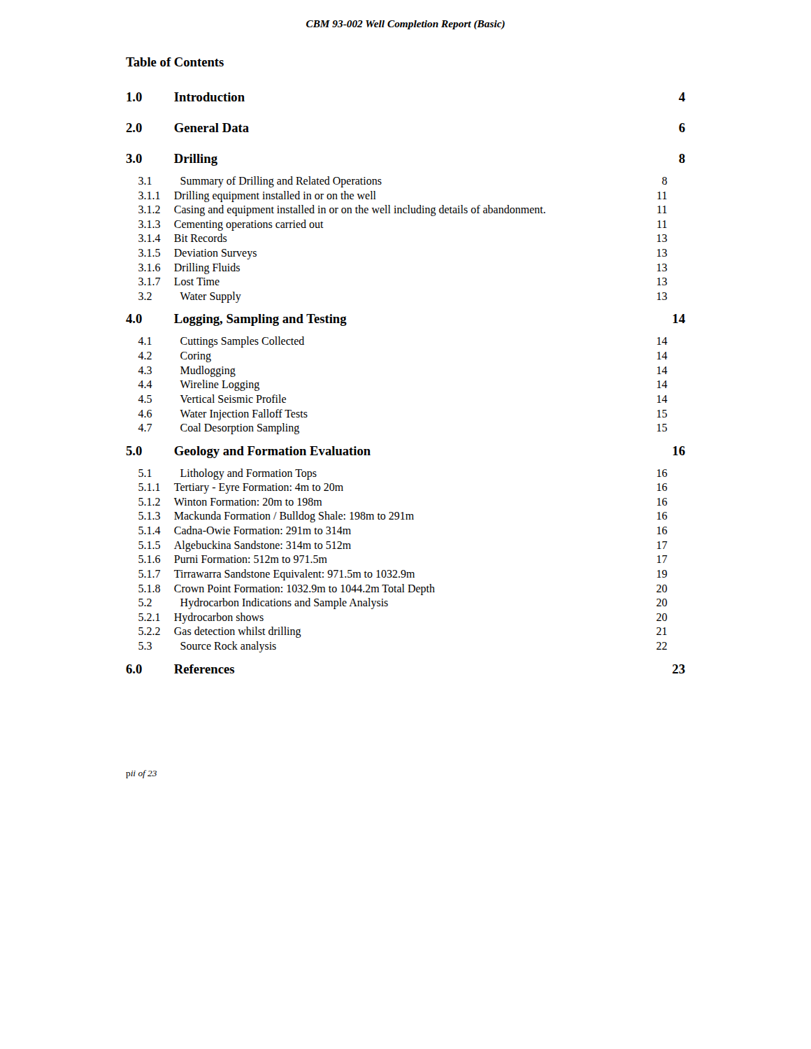CBM 93-002 Well Completion Report (Basic)
Table of Contents
| 1.0 | Introduction | 4 |
| 2.0 | General Data | 6 |
| 3.0 | Drilling | 8 |
| 3.1 | Summary of Drilling and Related Operations | 8 |
| 3.1.1 | Drilling equipment installed in or on the well | 11 |
| 3.1.2 | Casing and equipment installed in or on the well including details of abandonment. | 11 |
| 3.1.3 | Cementing operations carried out | 11 |
| 3.1.4 | Bit Records | 13 |
| 3.1.5 | Deviation Surveys | 13 |
| 3.1.6 | Drilling Fluids | 13 |
| 3.1.7 | Lost Time | 13 |
| 3.2 | Water Supply | 13 |
| 4.0 | Logging, Sampling and Testing | 14 |
| 4.1 | Cuttings Samples Collected | 14 |
| 4.2 | Coring | 14 |
| 4.3 | Mudlogging | 14 |
| 4.4 | Wireline Logging | 14 |
| 4.5 | Vertical Seismic Profile | 14 |
| 4.6 | Water Injection Falloff Tests | 15 |
| 4.7 | Coal Desorption Sampling | 15 |
| 5.0 | Geology and Formation Evaluation | 16 |
| 5.1 | Lithology and Formation Tops | 16 |
| 5.1.1 | Tertiary - Eyre Formation: 4m to 20m | 16 |
| 5.1.2 | Winton Formation: 20m to 198m | 16 |
| 5.1.3 | Mackunda Formation / Bulldog Shale: 198m to 291m | 16 |
| 5.1.4 | Cadna-Owie Formation: 291m to 314m | 16 |
| 5.1.5 | Algebuckina Sandstone: 314m to 512m | 17 |
| 5.1.6 | Purni Formation: 512m to 971.5m | 17 |
| 5.1.7 | Tirrawarra Sandstone Equivalent: 971.5m to 1032.9m | 19 |
| 5.1.8 | Crown Point Formation: 1032.9m to 1044.2m Total Depth | 20 |
| 5.2 | Hydrocarbon Indications and Sample Analysis | 20 |
| 5.2.1 | Hydrocarbon shows | 20 |
| 5.2.2 | Gas detection whilst drilling | 21 |
| 5.3 | Source Rock analysis | 22 |
| 6.0 | References | 23 |
pii of 23